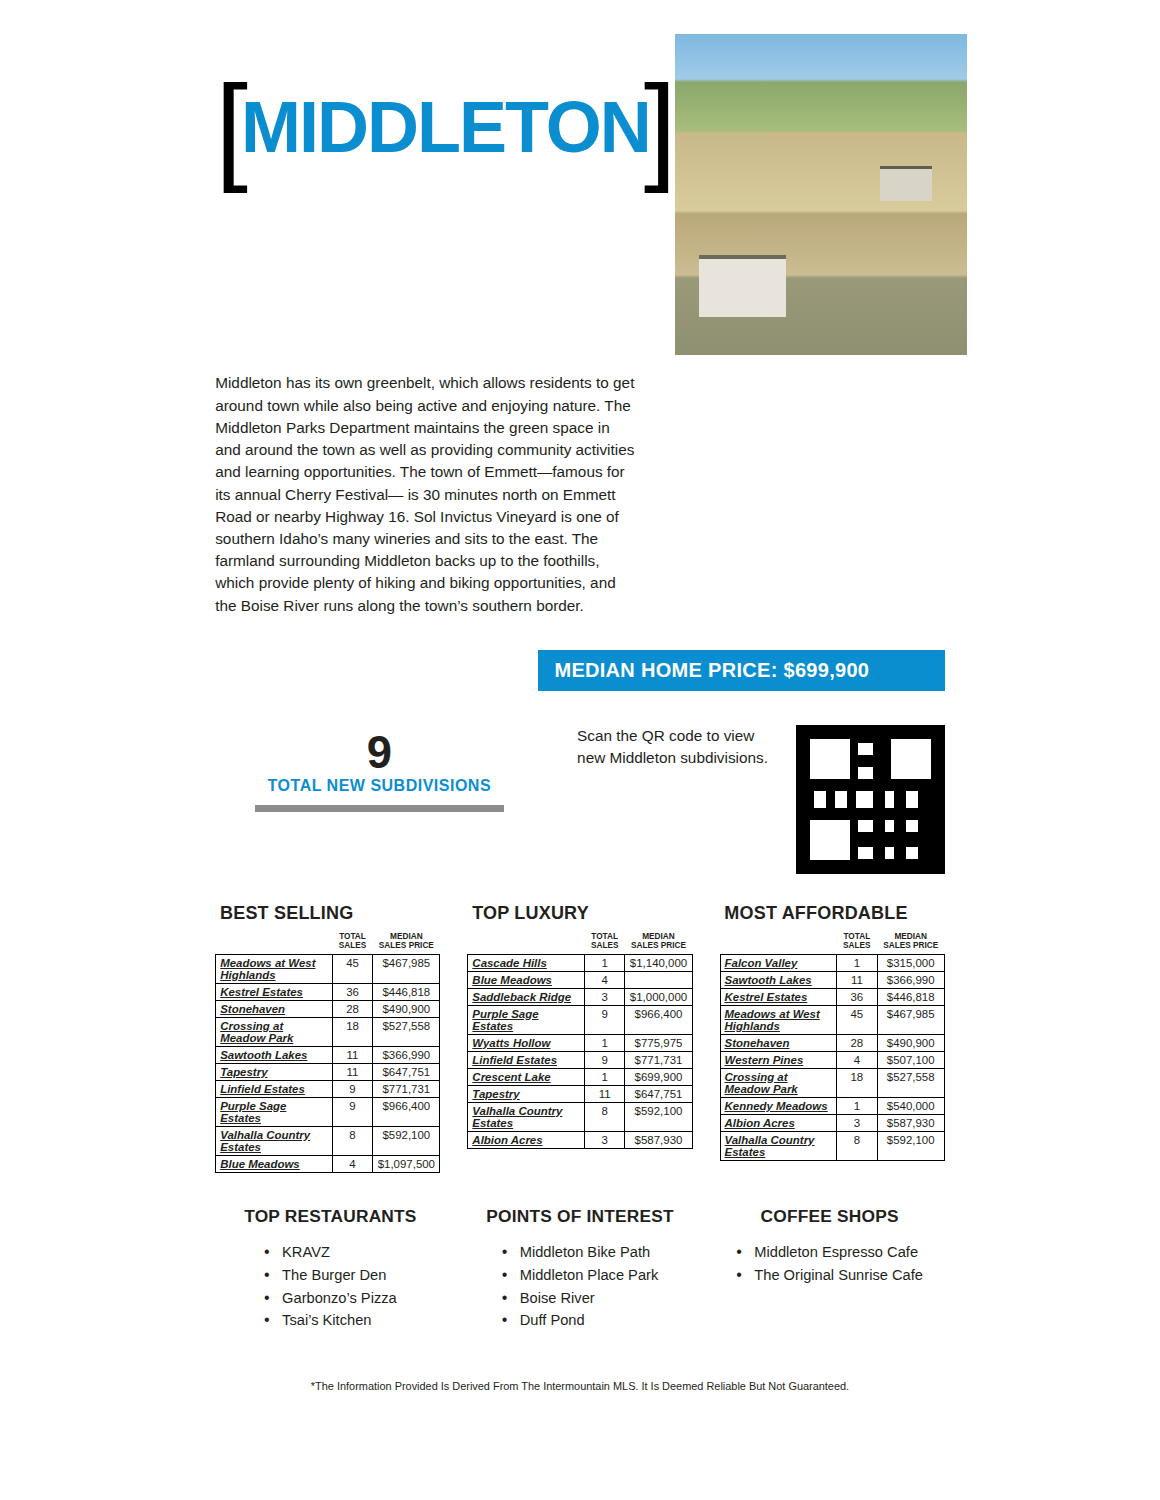[MIDDLETON]
Middleton has its own greenbelt, which allows residents to get around town while also being active and enjoying nature. The Middleton Parks Department maintains the green space in and around the town as well as providing community activities and learning opportunities. The town of Emmett—famous for its annual Cherry Festival— is 30 minutes north on Emmett Road or nearby Highway 16. Sol Invictus Vineyard is one of southern Idaho’s many wineries and sits to the east. The farmland surrounding Middleton backs up to the foothills, which provide plenty of hiking and biking opportunities, and the Boise River runs along the town’s southern border.
MEDIAN HOME PRICE: $699,900
9
TOTAL NEW SUBDIVISIONS
Scan the QR code to view new Middleton subdivisions.
BEST SELLING
| | TOTAL SALES | MEDIAN SALES PRICE |
| --- | --- | --- |
| Meadows at West Highlands | 45 | $467,985 |
| Kestrel Estates | 36 | $446,818 |
| Stonehaven | 28 | $490,900 |
| Crossing at Meadow Park | 18 | $527,558 |
| Sawtooth Lakes | 11 | $366,990 |
| Tapestry | 11 | $647,751 |
| Linfield Estates | 9 | $771,731 |
| Purple Sage Estates | 9 | $966,400 |
| Valhalla Country Estates | 8 | $592,100 |
| Blue Meadows | 4 | $1,097,500 |
TOP LUXURY
| | TOTAL SALES | MEDIAN SALES PRICE |
| --- | --- | --- |
| Cascade Hills | 1 | $1,140,000 |
| Blue Meadows | 4 | |
| Saddleback Ridge | 3 | $1,000,000 |
| Purple Sage Estates | 9 | $966,400 |
| Wyatts Hollow | 1 | $775,975 |
| Linfield Estates | 9 | $771,731 |
| Crescent Lake | 1 | $699,900 |
| Tapestry | 11 | $647,751 |
| Valhalla Country Estates | 8 | $592,100 |
| Albion Acres | 3 | $587,930 |
MOST AFFORDABLE
| | TOTAL SALES | MEDIAN SALES PRICE |
| --- | --- | --- |
| Falcon Valley | 1 | $315,000 |
| Sawtooth Lakes | 11 | $366,990 |
| Kestrel Estates | 36 | $446,818 |
| Meadows at West Highlands | 45 | $467,985 |
| Stonehaven | 28 | $490,900 |
| Western Pines | 4 | $507,100 |
| Crossing at Meadow Park | 18 | $527,558 |
| Kennedy Meadows | 1 | $540,000 |
| Albion Acres | 3 | $587,930 |
| Valhalla Country Estates | 8 | $592,100 |
TOP RESTAURANTS
KRAVZ
The Burger Den
Garbonzo’s Pizza
Tsai’s Kitchen
POINTS OF INTEREST
Middleton Bike Path
Middleton Place Park
Boise River
Duff Pond
COFFEE SHOPS
Middleton Espresso Cafe
The Original Sunrise Cafe
*The Information Provided Is Derived From The Intermountain MLS. It Is Deemed Reliable But Not Guaranteed.